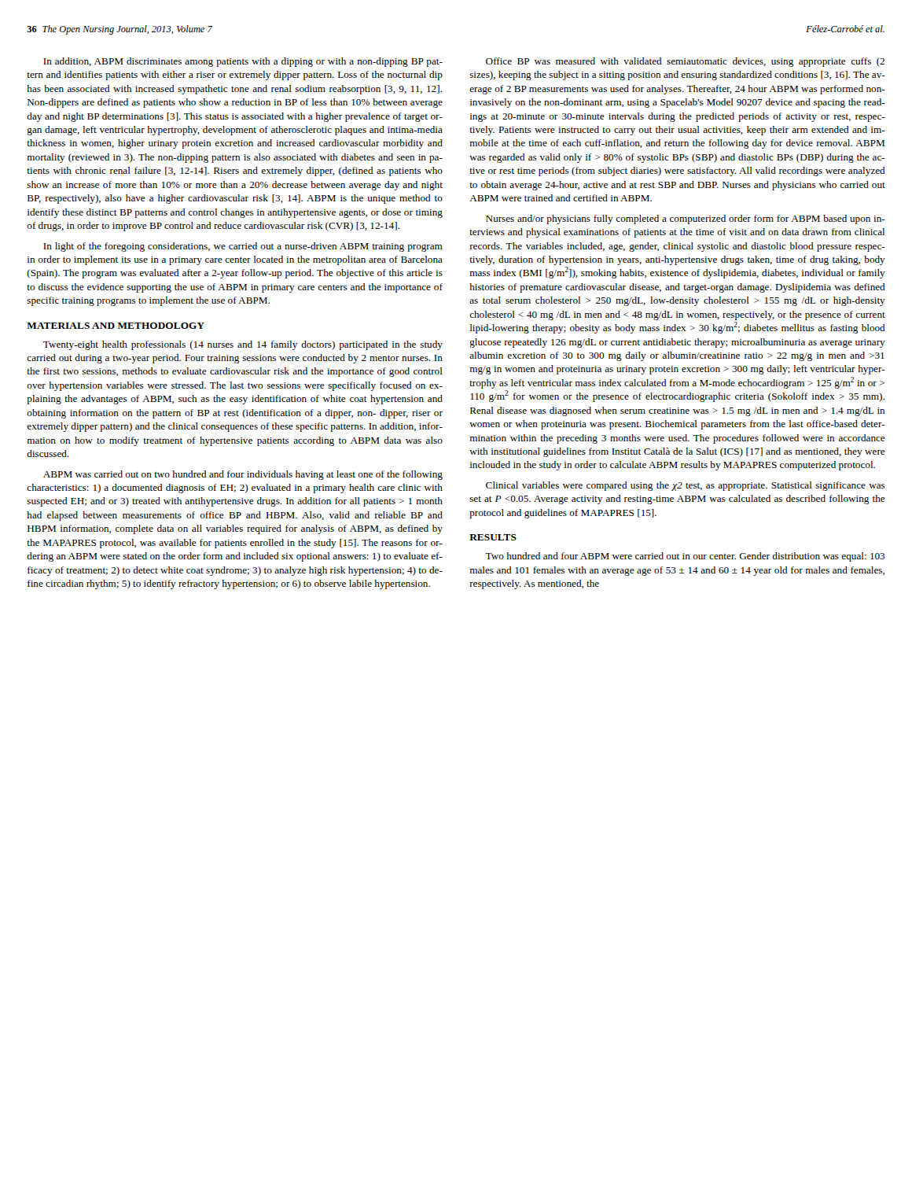36 The Open Nursing Journal, 2013, Volume 7
Félez-Carrobé et al.
In addition, ABPM discriminates among patients with a dipping or with a non-dipping BP pattern and identifies patients with either a riser or extremely dipper pattern. Loss of the nocturnal dip has been associated with increased sympathetic tone and renal sodium reabsorption [3, 9, 11, 12]. Non-dippers are defined as patients who show a reduction in BP of less than 10% between average day and night BP determinations [3]. This status is associated with a higher prevalence of target organ damage, left ventricular hypertrophy, development of atherosclerotic plaques and intima-media thickness in women, higher urinary protein excretion and increased cardiovascular morbidity and mortality (reviewed in 3). The non-dipping pattern is also associated with diabetes and seen in patients with chronic renal failure [3, 12-14]. Risers and extremely dipper, (defined as patients who show an increase of more than 10% or more than a 20% decrease between average day and night BP, respectively), also have a higher cardiovascular risk [3, 14]. ABPM is the unique method to identify these distinct BP patterns and control changes in antihypertensive agents, or dose or timing of drugs, in order to improve BP control and reduce cardiovascular risk (CVR) [3, 12-14].
In light of the foregoing considerations, we carried out a nurse-driven ABPM training program in order to implement its use in a primary care center located in the metropolitan area of Barcelona (Spain). The program was evaluated after a 2-year follow-up period. The objective of this article is to discuss the evidence supporting the use of ABPM in primary care centers and the importance of specific training programs to implement the use of ABPM.
Materials and Methodology
Twenty-eight health professionals (14 nurses and 14 family doctors) participated in the study carried out during a two-year period. Four training sessions were conducted by 2 mentor nurses. In the first two sessions, methods to evaluate cardiovascular risk and the importance of good control over hypertension variables were stressed. The last two sessions were specifically focused on explaining the advantages of ABPM, such as the easy identification of white coat hypertension and obtaining information on the pattern of BP at rest (identification of a dipper, non- dipper, riser or extremely dipper pattern) and the clinical consequences of these specific patterns. In addition, information on how to modify treatment of hypertensive patients according to ABPM data was also discussed.
ABPM was carried out on two hundred and four individuals having at least one of the following characteristics: 1) a documented diagnosis of EH; 2) evaluated in a primary health care clinic with suspected EH; and or 3) treated with antihypertensive drugs. In addition for all patients > 1 month had elapsed between measurements of office BP and HBPM. Also, valid and reliable BP and HBPM information, complete data on all variables required for analysis of ABPM, as defined by the MAPAPRES protocol, was available for patients enrolled in the study [15]. The reasons for ordering an ABPM were stated on the order form and included six optional answers: 1) to evaluate efficacy of treatment; 2) to detect white coat syndrome; 3) to analyze high risk hypertension; 4) to define circadian rhythm; 5) to identify refractory hypertension; or 6) to observe labile hypertension.
Office BP was measured with validated semiautomatic devices, using appropriate cuffs (2 sizes), keeping the subject in a sitting position and ensuring standardized conditions [3, 16]. The average of 2 BP measurements was used for analyses. Thereafter, 24 hour ABPM was performed non-invasively on the non-dominant arm, using a Spacelab's Model 90207 device and spacing the readings at 20-minute or 30-minute intervals during the predicted periods of activity or rest, respectively. Patients were instructed to carry out their usual activities, keep their arm extended and immobile at the time of each cuff-inflation, and return the following day for device removal. ABPM was regarded as valid only if > 80% of systolic BPs (SBP) and diastolic BPs (DBP) during the active or rest time periods (from subject diaries) were satisfactory. All valid recordings were analyzed to obtain average 24-hour, active and at rest SBP and DBP. Nurses and physicians who carried out ABPM were trained and certified in ABPM.
Nurses and/or physicians fully completed a computerized order form for ABPM based upon interviews and physical examinations of patients at the time of visit and on data drawn from clinical records. The variables included, age, gender, clinical systolic and diastolic blood pressure respectively, duration of hypertension in years, anti-hypertensive drugs taken, time of drug taking, body mass index (BMI [g/m2]), smoking habits, existence of dyslipidemia, diabetes, individual or family histories of premature cardiovascular disease, and target-organ damage. Dyslipidemia was defined as total serum cholesterol > 250 mg/dL, low-density cholesterol > 155 mg /dL or high-density cholesterol < 40 mg /dL in men and < 48 mg/dL in women, respectively, or the presence of current lipid-lowering therapy; obesity as body mass index > 30 kg/m2; diabetes mellitus as fasting blood glucose repeatedly 126 mg/dL or current antidiabetic therapy; microalbuminuria as average urinary albumin excretion of 30 to 300 mg daily or albumin/creatinine ratio > 22 mg/g in men and >31 mg/g in women and proteinuria as urinary protein excretion > 300 mg daily; left ventricular hypertrophy as left ventricular mass index calculated from a M-mode echocardiogram > 125 g/m2 in or > 110 g/m2 for women or the presence of electrocardiographic criteria (Sokoloff index > 35 mm). Renal disease was diagnosed when serum creatinine was > 1.5 mg /dL in men and > 1.4 mg/dL in women or when proteinuria was present. Biochemical parameters from the last office-based determination within the preceding 3 months were used. The procedures followed were in accordance with institutional guidelines from Institut Català de la Salut (ICS) [17] and as mentioned, they were inclouded in the study in order to calculate ABPM results by MAPAPRES computerized protocol.
Clinical variables were compared using the χ2 test, as appropriate. Statistical significance was set at P <0.05. Average activity and resting-time ABPM was calculated as described following the protocol and guidelines of MAPAPRES [15].
Results
Two hundred and four ABPM were carried out in our center. Gender distribution was equal: 103 males and 101 females with an average age of 53 ± 14 and 60 ± 14 year old for males and females, respectively. As mentioned, the